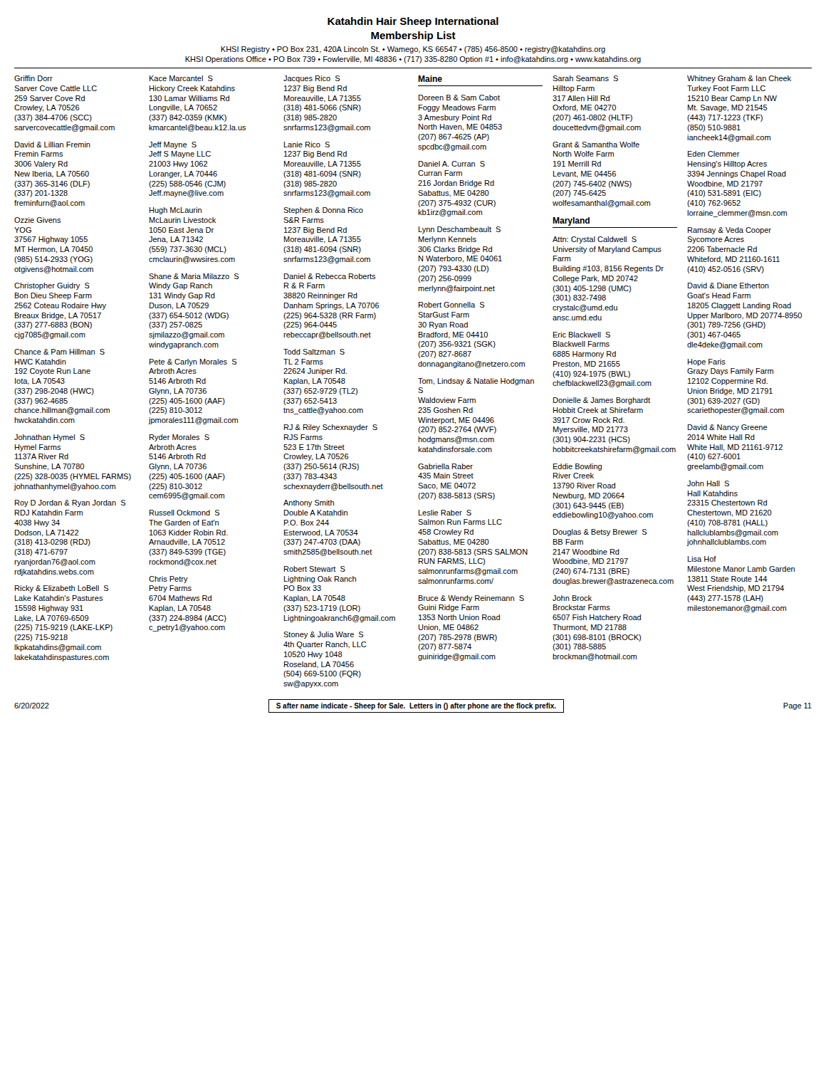Katahdin Hair Sheep International
Membership List
KHSI Registry • PO Box 231, 420A Lincoln St. • Wamego, KS 66547 • (785) 456-8500 • registry@katahdins.org
KHSI Operations Office • PO Box 739 • Fowlerville, MI 48836 • (717) 335-8280 Option #1 • info@katahdins.org • www.katahdins.org
Griffin Dorr
Sarver Cove Cattle LLC
259 Sarver Cove Rd
Crowley, LA 70526
(337) 384-4706 (SCC)
sarvercovecattle@gmail.com
David & Lillian Fremin
Fremin Farms
3006 Valery Rd
New Iberia, LA 70560
(337) 365-3146 (DLF)
(337) 201-1328
freminfurn@aol.com
Ozzie Givens
YOG
37567 Highway 1055
MT Hermon, LA 70450
(985) 514-2933 (YOG)
otgivens@hotmail.com
Christopher Guidry S
Bon Dieu Sheep Farm
2562 Coteau Rodaire Hwy
Breaux Bridge, LA 70517
(337) 277-6883 (BON)
cjg7085@gmail.com
Chance & Pam Hillman S
HWC Katahdin
192 Coyote Run Lane
Iota, LA 70543
(337) 298-2048 (HWC)
(337) 962-4685
chance.hillman@gmail.com
hwckatahdin.com
Johnathan Hymel S
Hymel Farms
1137A River Rd
Sunshine, LA 70780
(225) 328-0035 (HYMEL FARMS)
johnathanhymel@yahoo.com
Roy D Jordan & Ryan Jordan S
RDJ Katahdin Farm
4038 Hwy 34
Dodson, LA 71422
(318) 413-0298 (RDJ)
(318) 471-6797
ryanjordan76@aol.com
rdjkatahdins.webs.com
Ricky & Elizabeth LoBell S
Lake Katahdin's Pastures
15598 Highway 931
Lake, LA 70769-6509
(225) 715-9219 (LAKE-LKP)
(225) 715-9218
lkpkatahdins@gmail.com
lakekatahdinspastures.com
Kace Marcantel S
Hickory Creek Katahdins
130 Lamar Williams Rd
Longville, LA 70652
(337) 842-0359 (KMK)
kmarcantel@beau.k12.la.us
Jeff Mayne S
Jeff S Mayne LLC
21003 Hwy 1062
Loranger, LA 70446
(225) 588-0546 (CJM)
Jeff.mayne@live.com
Hugh McLaurin
McLaurin Livestock
1050 East Jena Dr
Jena, LA 71342
(559) 737-3630 (MCL)
cmclaurin@wwsires.com
Shane & Maria Milazzo S
Windy Gap Ranch
131 Windy Gap Rd
Duson, LA 70529
(337) 654-5012 (WDG)
(337) 257-0825
sjmilazzo@gmail.com
windygapranch.com
Pete & Carlyn Morales S
Arbroth Acres
5146 Arbroth Rd
Glynn, LA 70736
(225) 405-1600 (AAF)
(225) 810-3012
jpmorales111@gmail.com
Ryder Morales S
Arbroth Acres
5146 Arbroth Rd
Glynn, LA 70736
(225) 405-1600 (AAF)
(225) 810-3012
cem6995@gmail.com
Russell Ockmond S
The Garden of Eat'n
1063 Kidder Robin Rd.
Arnaudville, LA 70512
(337) 849-5399 (TGE)
rockmond@cox.net
Chris Petry
Petry Farms
6704 Mathews Rd
Kaplan, LA 70548
(337) 224-8984 (ACC)
c_petry1@yahoo.com
Jacques Rico S
1237 Big Bend Rd
Moreauville, LA 71355
(318) 481-5066 (SNR)
(318) 985-2820
snrfarms123@gmail.com
Lanie Rico S
1237 Big Bend Rd
Moreauville, LA 71355
(318) 481-6094 (SNR)
(318) 985-2820
snrfarms123@gmail.com
Stephen & Donna Rico
S&R Farms
1237 Big Bend Rd
Moreauville, LA 71355
(318) 481-6094 (SNR)
snrfarms123@gmail.com
Daniel & Rebecca Roberts
R & R Farm
38820 Reinninger Rd
Danham Springs, LA 70706
(225) 964-5328 (RR Farm)
(225) 964-0445
rebeccapr@bellsouth.net
Todd Saltzman S
TL 2 Farms
22624 Juniper Rd.
Kaplan, LA 70548
(337) 652-9729 (TL2)
(337) 652-5413
tns_cattle@yahoo.com
RJ & Riley Schexnayder S
RJS Farms
523 E 17th Street
Crowley, LA 70526
(337) 250-5614 (RJS)
(337) 783-4343
schexnayderr@bellsouth.net
Anthony Smith
Double A Katahdin
P.O. Box 244
Esterwood, LA 70534
(337) 247-4703 (DAA)
smith2585@bellsouth.net
Robert Stewart S
Lightning Oak Ranch
PO Box 33
Kaplan, LA 70548
(337) 523-1719 (LOR)
Lightningoakranch6@gmail.com
Stoney & Julia Ware S
4th Quarter Ranch, LLC
10520 Hwy 1048
Roseland, LA 70456
(504) 669-5100 (FQR)
sw@apyxx.com
Maine
Doreen B & Sam Cabot
Foggy Meadows Farm
3 Amesbury Point Rd
North Haven, ME 04853
(207) 867-4625 (AP)
spcdbc@gmail.com
Daniel A. Curran S
Curran Farm
216 Jordan Bridge Rd
Sabattus, ME 04280
(207) 375-4932 (CUR)
kb1irz@gmail.com
Lynn Deschambeault S
Merlynn Kennels
306 Clarks Bridge Rd
N Waterboro, ME 04061
(207) 793-4330 (LD)
(207) 256-0999
merlynn@fairpoint.net
Robert Gonnella S
StarGust Farm
30 Ryan Road
Bradford, ME 04410
(207) 356-9321 (SGK)
(207) 827-8687
donnagangitano@netzero.com
Tom, Lindsay & Natalie Hodgman S
Waldoview Farm
235 Goshen Rd
Winterport, ME 04496
(207) 852-2764 (WVF)
hodgmans@msn.com
katahdinsforsale.com
Gabriella Raber
435 Main Street
Saco, ME 04072
(207) 838-5813 (SRS)
Leslie Raber S
Salmon Run Farms LLC
458 Crowley Rd
Sabattus, ME 04280
(207) 838-5813 (SRS SALMON RUN FARMS, LLC)
salmonrunfarms@gmail.com
salmonrunfarms.com/
Bruce & Wendy Reinemann S
Guini Ridge Farm
1353 North Union Road
Union, ME 04862
(207) 785-2978 (BWR)
(207) 877-5874
guiniridge@gmail.com
Sarah Seamans S
Hilltop Farm
317 Allen Hill Rd
Oxford, ME 04270
(207) 461-0802 (HLTF)
doucettedvm@gmail.com
Grant & Samantha Wolfe
North Wolfe Farm
191 Merrill Rd
Levant, ME 04456
(207) 745-6402 (NWS)
(207) 745-6425
wolfesamanthal@gmail.com
Maryland
Attn: Crystal Caldwell S
University of Maryland Campus Farm
Building #103, 8156 Regents Dr
College Park, MD 20742
(301) 405-1298 (UMC)
(301) 832-7498
crystalc@umd.edu
ansc.umd.edu
Eric Blackwell S
Blackwell Farms
6885 Harmony Rd
Preston, MD 21655
(410) 924-1975 (BWL)
chefblackwell23@gmail.com
Donielle & James Borghardt
Hobbit Creek at Shirefarm
3917 Crow Rock Rd.
Myersville, MD 21773
(301) 904-2231 (HCS)
hobbitcreekatshirefarm@gmail.com
Eddie Bowling
River Creek
13790 River Road
Newburg, MD 20664
(301) 643-9445 (EB)
eddiebowling10@yahoo.com
Douglas & Betsy Brewer S
BB Farm
2147 Woodbine Rd
Woodbine, MD 21797
(240) 674-7131 (BRE)
douglas.brewer@astrazeneca.com
John Brock
Brockstar Farms
6507 Fish Hatchery Road
Thurmont, MD 21788
(301) 698-8101 (BROCK)
(301) 788-5885
brockman@hotmail.com
Whitney Graham & Ian Cheek
Turkey Foot Farm LLC
15210 Bear Camp Ln NW
Mt. Savage, MD 21545
(443) 717-1223 (TKF)
(850) 510-9881
iancheek14@gmail.com
Eden Clemmer
Hensing's Hilltop Acres
3394 Jennings Chapel Road
Woodbine, MD 21797
(410) 531-5891 (EIC)
(410) 762-9652
lorraine_clemmer@msn.com
Ramsay & Veda Cooper
Sycomore Acres
2206 Tabernacle Rd
Whiteford, MD 21160-1611
(410) 452-0516 (SRV)
David & Diane Etherton
Goat's Head Farm
18205 Claggett Landing Road
Upper Marlboro, MD 20774-8950
(301) 789-7256 (GHD)
(301) 467-0465
dle4deke@gmail.com
Hope Faris
Grazy Days Family Farm
12102 Coppermine Rd.
Union Bridge, MD 21791
(301) 639-2027 (GD)
scariethopester@gmail.com
David & Nancy Greene
2014 White Hall Rd
White Hall, MD 21161-9712
(410) 627-6001
greelamb@gmail.com
John Hall S
Hall Katahdins
23315 Chestertown Rd
Chestertown, MD 21620
(410) 708-8781 (HALL)
hallclublambs@gmail.com
johnhallclublambs.com
Lisa Hof
Milestone Manor Lamb Garden
13811 State Route 144
West Friendship, MD 21794
(443) 277-1578 (LAH)
milestonemanor@gmail.com
6/20/2022
S after name indicate - Sheep for Sale. Letters in () after phone are the flock prefix.
Page 11